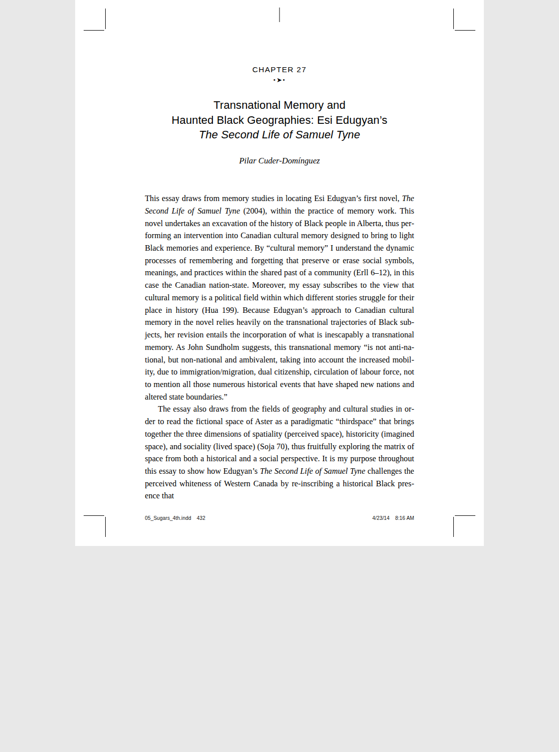CHAPTER 27
•➤•
Transnational Memory and
Haunted Black Geographies: Esi Edugyan’s
The Second Life of Samuel Tyne
Pilar Cuder-Domínguez
This essay draws from memory studies in locating Esi Edugyan’s first novel, The Second Life of Samuel Tyne (2004), within the practice of memory work. This novel undertakes an excavation of the history of Black people in Alberta, thus performing an intervention into Canadian cultural memory designed to bring to light Black memories and experience. By “cultural memory” I understand the dynamic processes of remembering and forgetting that preserve or erase social symbols, meanings, and practices within the shared past of a community (Erll 6–12), in this case the Canadian nation-state. Moreover, my essay subscribes to the view that cultural memory is a political field within which different stories struggle for their place in history (Hua 199). Because Edugyan’s approach to Canadian cultural memory in the novel relies heavily on the transnational trajectories of Black subjects, her revision entails the incorporation of what is inescapably a transnational memory. As John Sundholm suggests, this transnational memory “is not anti-national, but non-national and ambivalent, taking into account the increased mobility, due to immigration/migration, dual citizenship, circulation of labour force, not to mention all those numerous historical events that have shaped new nations and altered state boundaries.”
The essay also draws from the fields of geography and cultural studies in order to read the fictional space of Aster as a paradigmatic “thirdspace” that brings together the three dimensions of spatiality (perceived space), historicity (imagined space), and sociality (lived space) (Soja 70), thus fruitfully exploring the matrix of space from both a historical and a social perspective. It is my purpose throughout this essay to show how Edugyan’s The Second Life of Samuel Tyne challenges the perceived whiteness of Western Canada by re-inscribing a historical Black presence that
05_Sugars_4th.indd 432
4/23/148:16 AM